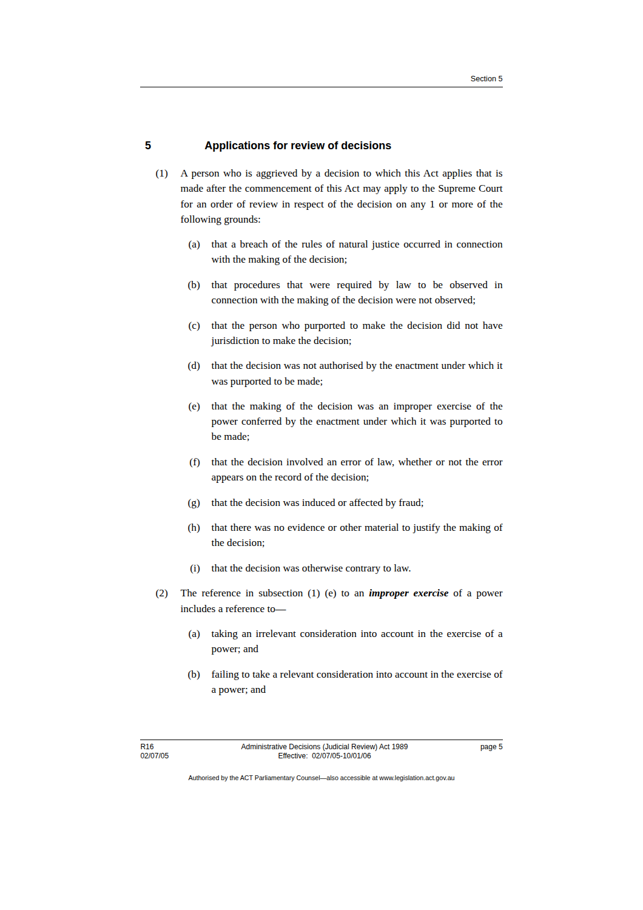Section 5
5 Applications for review of decisions
(1)
A person who is aggrieved by a decision to which this Act applies that is made after the commencement of this Act may apply to the Supreme Court for an order of review in respect of the decision on any 1 or more of the following grounds:
(a)
that a breach of the rules of natural justice occurred in connection with the making of the decision;
(b)
that procedures that were required by law to be observed in connection with the making of the decision were not observed;
(c)
that the person who purported to make the decision did not have jurisdiction to make the decision;
(d)
that the decision was not authorised by the enactment under which it was purported to be made;
(e)
that the making of the decision was an improper exercise of the power conferred by the enactment under which it was purported to be made;
(f)
that the decision involved an error of law, whether or not the error appears on the record of the decision;
(g)
that the decision was induced or affected by fraud;
(h)
that there was no evidence or other material to justify the making of the decision;
(i)
that the decision was otherwise contrary to law.
(2)
The reference in subsection (1) (e) to an improper exercise of a power includes a reference to—
(a)
taking an irrelevant consideration into account in the exercise of a power; and
(b)
failing to take a relevant consideration into account in the exercise of a power; and
R16
02/07/05
Administrative Decisions (Judicial Review) Act 1989
Effective: 02/07/05-10/01/06
page 5
Authorised by the ACT Parliamentary Counsel—also accessible at www.legislation.act.gov.au